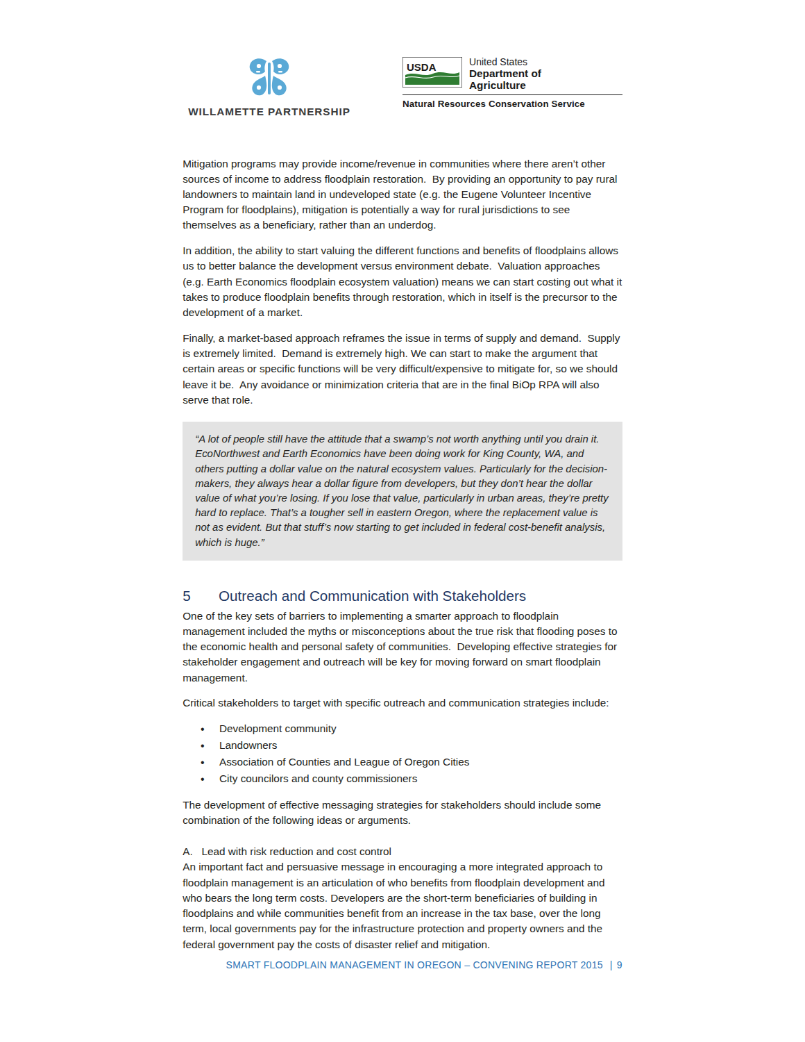WILLAMETTE PARTNERSHIP
USDA
United States
Department of
Agriculture
Natural Resources Conservation Service
Mitigation programs may provide income/revenue in communities where there aren’t other sources of income to address floodplain restoration. By providing an opportunity to pay rural landowners to maintain land in undeveloped state (e.g. the Eugene Volunteer Incentive Program for floodplains), mitigation is potentially a way for rural jurisdictions to see themselves as a beneficiary, rather than an underdog.
In addition, the ability to start valuing the different functions and benefits of floodplains allows us to better balance the development versus environment debate. Valuation approaches (e.g. Earth Economics floodplain ecosystem valuation) means we can start costing out what it takes to produce floodplain benefits through restoration, which in itself is the precursor to the development of a market.
Finally, a market-based approach reframes the issue in terms of supply and demand. Supply is extremely limited. Demand is extremely high. We can start to make the argument that certain areas or specific functions will be very difficult/expensive to mitigate for, so we should leave it be. Any avoidance or minimization criteria that are in the final BiOp RPA will also serve that role.
“A lot of people still have the attitude that a swamp’s not worth anything until you drain it. EcoNorthwest and Earth Economics have been doing work for King County, WA, and others putting a dollar value on the natural ecosystem values. Particularly for the decision-makers, they always hear a dollar figure from developers, but they don’t hear the dollar value of what you’re losing. If you lose that value, particularly in urban areas, they’re pretty hard to replace. That’s a tougher sell in eastern Oregon, where the replacement value is not as evident. But that stuff’s now starting to get included in federal cost-benefit analysis, which is huge.”
5 Outreach and Communication with Stakeholders
One of the key sets of barriers to implementing a smarter approach to floodplain management included the myths or misconceptions about the true risk that flooding poses to the economic health and personal safety of communities. Developing effective strategies for stakeholder engagement and outreach will be key for moving forward on smart floodplain management.
Critical stakeholders to target with specific outreach and communication strategies include:
Development community
Landowners
Association of Counties and League of Oregon Cities
City councilors and county commissioners
The development of effective messaging strategies for stakeholders should include some combination of the following ideas or arguments.
A. Lead with risk reduction and cost control
An important fact and persuasive message in encouraging a more integrated approach to floodplain management is an articulation of who benefits from floodplain development and who bears the long term costs. Developers are the short-term beneficiaries of building in floodplains and while communities benefit from an increase in the tax base, over the long term, local governments pay for the infrastructure protection and property owners and the federal government pay the costs of disaster relief and mitigation.
SMART FLOODPLAIN MANAGEMENT IN OREGON – CONVENING REPORT 2015|9